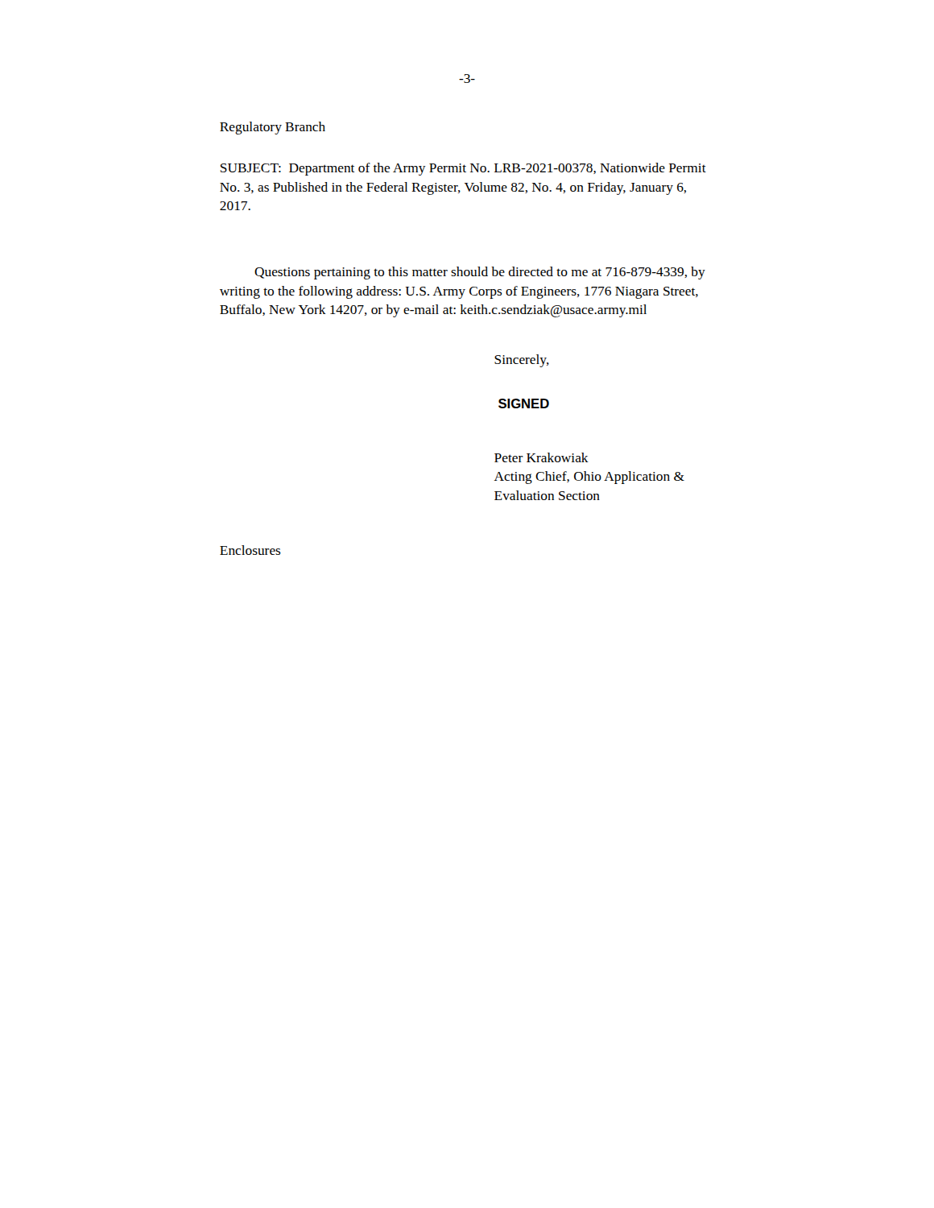-3-
Regulatory Branch
SUBJECT: Department of the Army Permit No. LRB-2021-00378, Nationwide Permit No. 3, as Published in the Federal Register, Volume 82, No. 4, on Friday, January 6, 2017.
Questions pertaining to this matter should be directed to me at 716-879-4339, by writing to the following address: U.S. Army Corps of Engineers, 1776 Niagara Street, Buffalo, New York 14207, or by e-mail at: keith.c.sendziak@usace.army.mil
Sincerely,
SIGNED
Peter Krakowiak
Acting Chief, Ohio Application & Evaluation Section
Enclosures